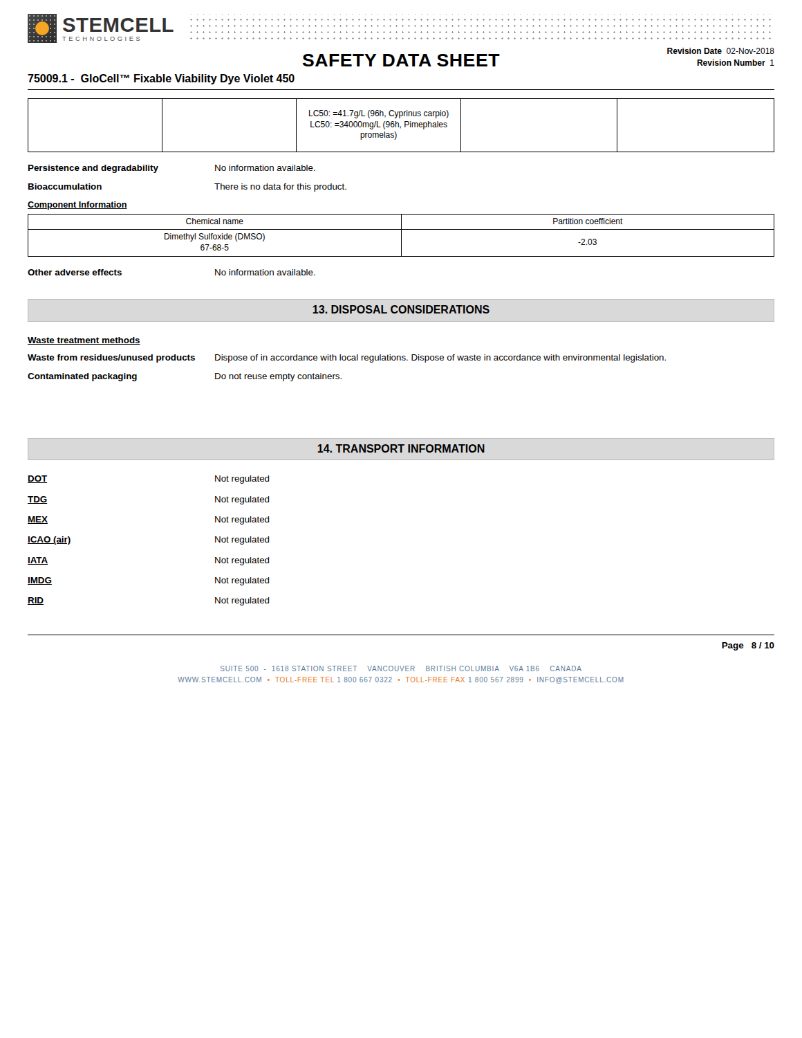STEMCELL
TECHNOLOGIES
SAFETY DATA SHEET
Revision Date 02-Nov-2018
Revision Number 1
75009.1 - GloCell™ Fixable Viability Dye Violet 450
| | | LC50: =41.7g/L (96h, Cyprinus carpio) LC50: =34000mg/L (96h, Pimephales promelas) | | |
Persistence and degradability
No information available.
Bioaccumulation
There is no data for this product.
Component Information
| Chemical name | Partition coefficient |
| Dimethyl Sulfoxide (DMSO) 67-68-5 | -2.03 |
Other adverse effects
No information available.
13. DISPOSAL CONSIDERATIONS
Waste treatment methods
Waste from residues/unused products
Dispose of in accordance with local regulations. Dispose of waste in accordance with environmental legislation.
Contaminated packaging
Do not reuse empty containers.
14. TRANSPORT INFORMATION
DOT
Not regulated
TDG
Not regulated
MEX
Not regulated
ICAO (air)
Not regulated
IATA
Not regulated
IMDG
Not regulated
RID
Not regulated
Page 8 / 10
SUITE 500 - 1618 STATION STREET VANCOUVER BRITISH COLUMBIA V6A 1B6 CANADA
WWW.STEMCELL.COM • TOLL-FREE TEL 1 800 667 0322 • TOLL-FREE FAX 1 800 567 2899 • INFO@STEMCELL.COM